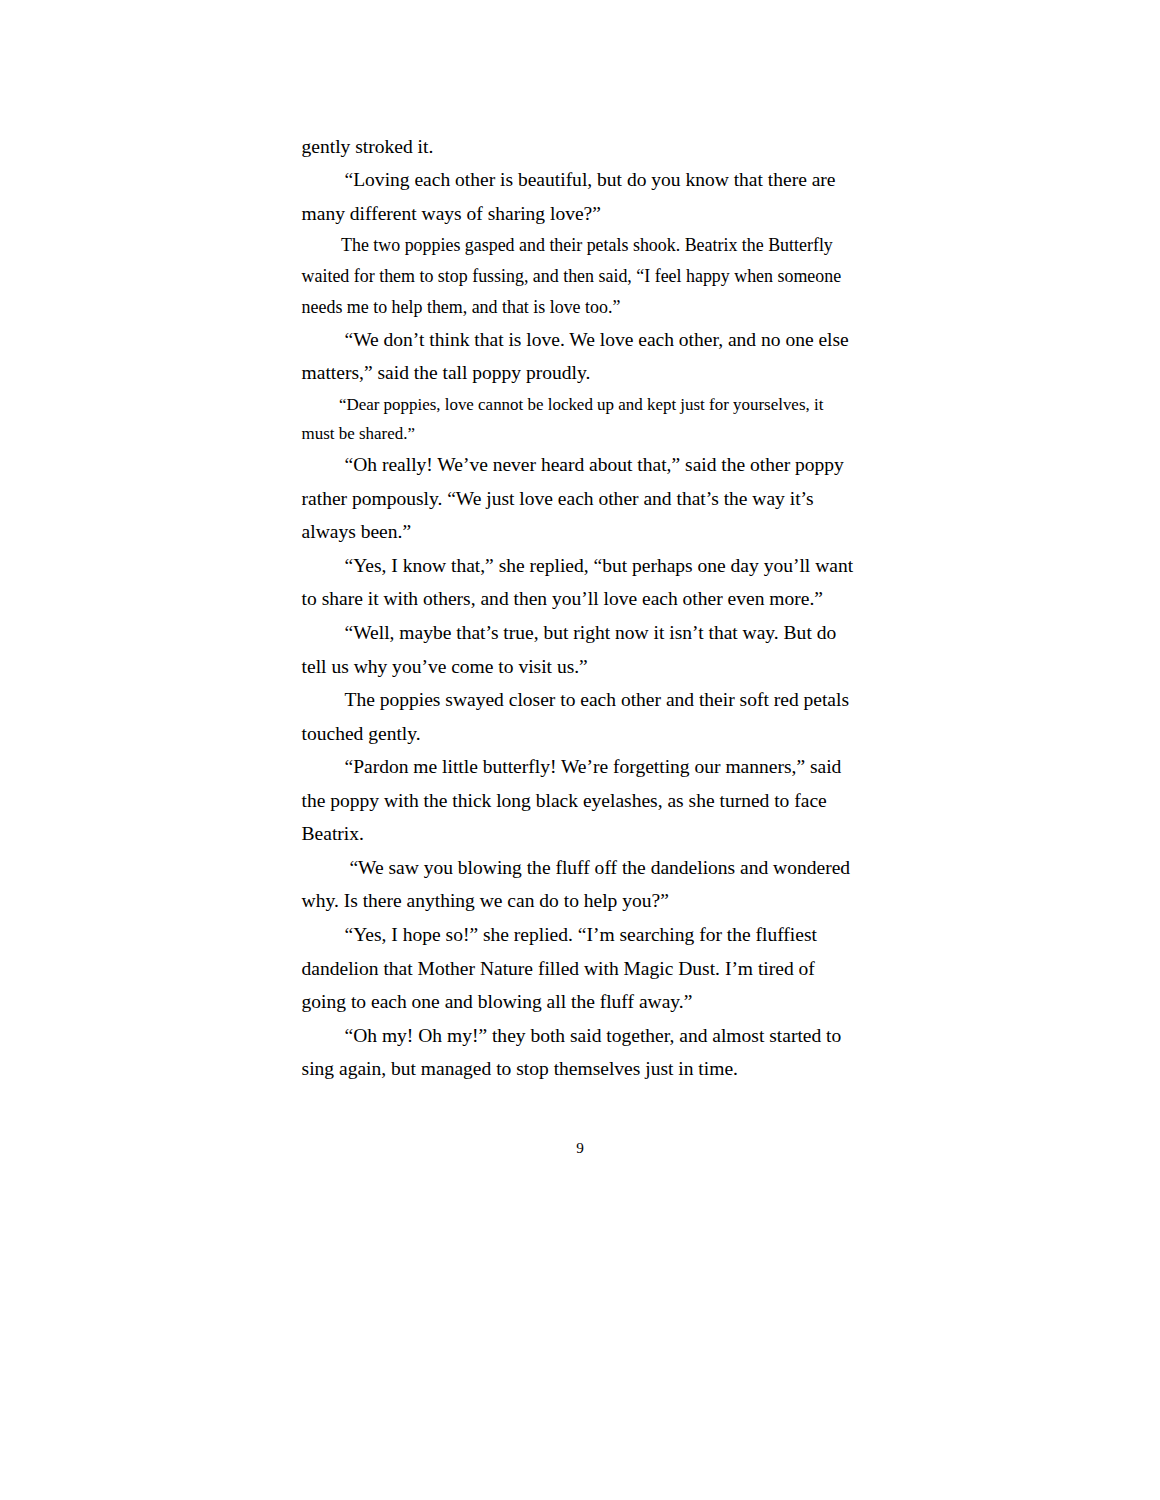gently stroked it.
“Loving each other is beautiful, but do you know that there are many different ways of sharing love?”
The two poppies gasped and their petals shook. Beatrix the Butterfly waited for them to stop fussing, and then said, “I feel happy when someone needs me to help them, and that is love too.”
“We don’t think that is love. We love each other, and no one else matters,” said the tall poppy proudly.
“Dear poppies, love cannot be locked up and kept just for yourselves, it must be shared.”
“Oh really! We’ve never heard about that,” said the other poppy rather pompously. “We just love each other and that’s the way it’s always been.”
“Yes, I know that,” she replied, “but perhaps one day you’ll want to share it with others, and then you’ll love each other even more.”
“Well, maybe that’s true, but right now it isn’t that way. But do tell us why you’ve come to visit us.”
The poppies swayed closer to each other and their soft red petals touched gently.
“Pardon me little butterfly! We’re forgetting our manners,” said the poppy with the thick long black eyelashes, as she turned to face Beatrix.
“We saw you blowing the fluff off the dandelions and wondered why. Is there anything we can do to help you?”
“Yes, I hope so!” she replied. “I’m searching for the fluffiest dandelion that Mother Nature filled with Magic Dust. I’m tired of going to each one and blowing all the fluff away.”
“Oh my! Oh my!” they both said together, and almost started to sing again, but managed to stop themselves just in time.
9